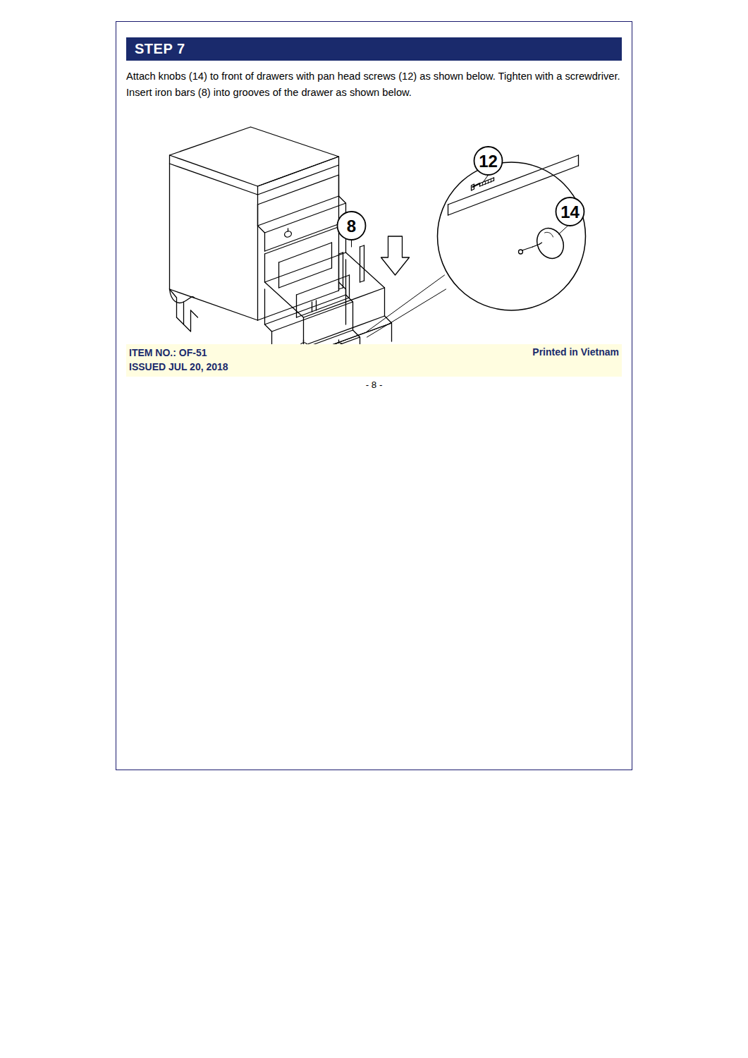STEP 7
Attach knobs (14) to front of drawers with pan head screws (12) as shown below. Tighten with a screwdriver.
Insert iron bars (8) into grooves of the drawer as shown below.
8 12 14
ITEM NO.: OF-51
ISSUED JUL 20, 2018
Printed in Vietnam
- 8 -